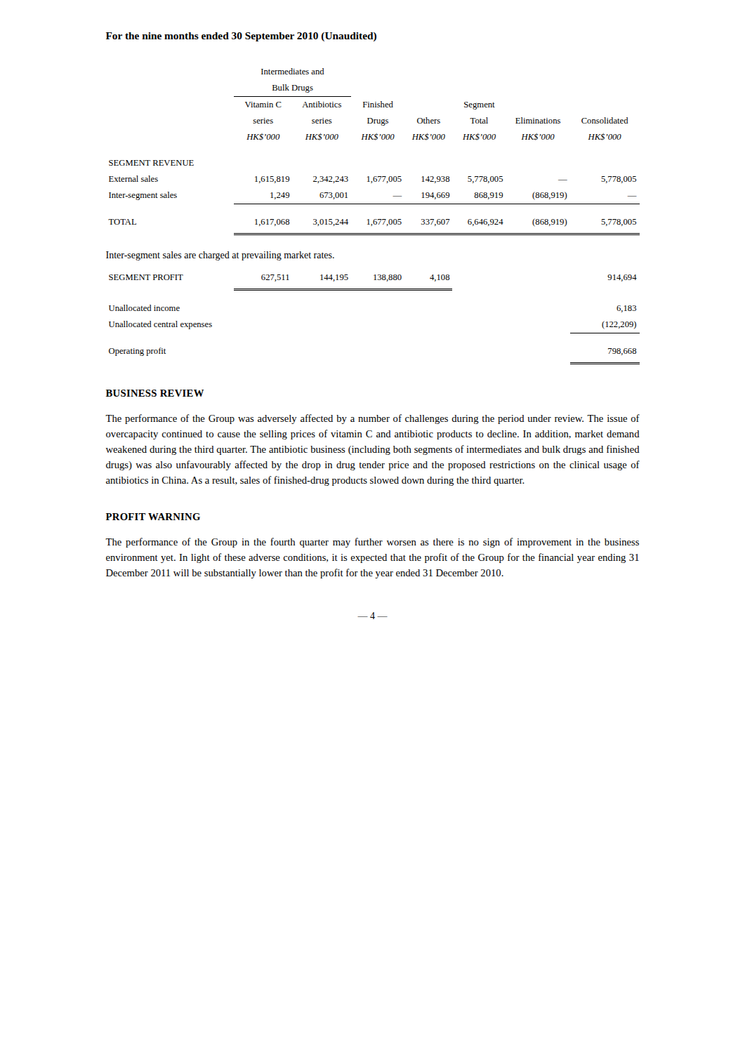For the nine months ended 30 September 2010 (Unaudited)
| | Intermediates and | | | | | |
| | Bulk Drugs | | | | | |
| | Vitamin C | Antibiotics | Finished | | Segment | | |
| | series | series | Drugs | Others | Total | Eliminations | Consolidated |
| | HK$’000 | HK$’000 | HK$’000 | HK$’000 | HK$’000 | HK$’000 | HK$’000 |
| SEGMENT REVENUE | |
| External sales | 1,615,819 | 2,342,243 | 1,677,005 | 142,938 | 5,778,005 | — | 5,778,005 |
| Inter-segment sales | 1,249 | 673,001 | — | 194,669 | 868,919 | (868,919) | — |
| TOTAL | 1,617,068 | 3,015,244 | 1,677,005 | 337,607 | 6,646,924 | (868,919) | 5,778,005 |
Inter-segment sales are charged at prevailing market rates.
| SEGMENT PROFIT | 627,511 | 144,195 | 138,880 | 4,108 | | | 914,694 |
| Unallocated income | | 6,183 |
| Unallocated central expenses | | (122,209) |
| Operating profit | | 798,668 |
BUSINESS REVIEW
The performance of the Group was adversely affected by a number of challenges during the period under review. The issue of overcapacity continued to cause the selling prices of vitamin C and antibiotic products to decline. In addition, market demand weakened during the third quarter. The antibiotic business (including both segments of intermediates and bulk drugs and finished drugs) was also unfavourably affected by the drop in drug tender price and the proposed restrictions on the clinical usage of antibiotics in China. As a result, sales of finished-drug products slowed down during the third quarter.
PROFIT WARNING
The performance of the Group in the fourth quarter may further worsen as there is no sign of improvement in the business environment yet. In light of these adverse conditions, it is expected that the profit of the Group for the financial year ending 31 December 2011 will be substantially lower than the profit for the year ended 31 December 2010.
— 4 —